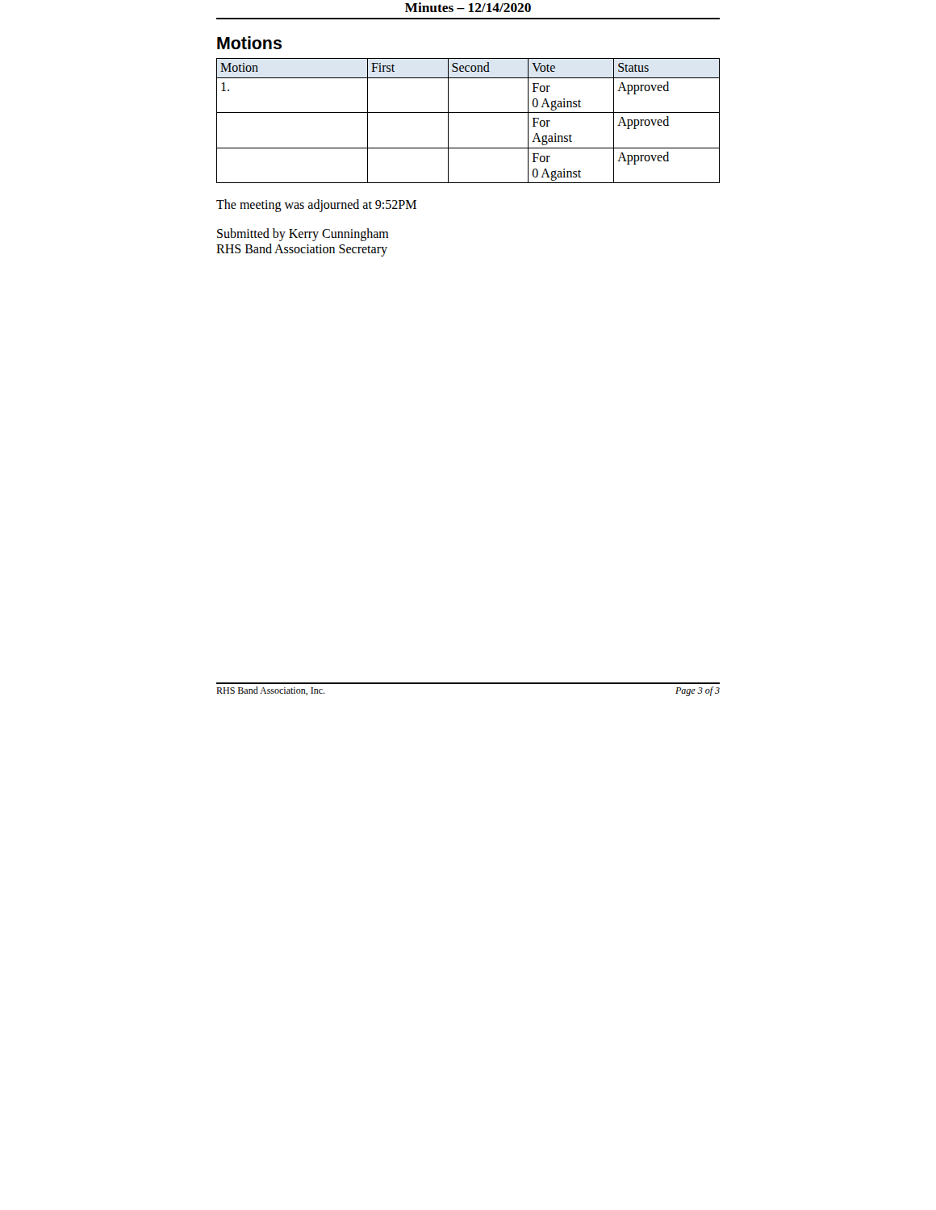Minutes – 12/14/2020
Motions
| Motion | First | Second | Vote | Status |
| --- | --- | --- | --- | --- |
| 1. | | | For 0 Against | Approved |
| | | | For Against | Approved |
| | | | For 0 Against | Approved |
The meeting was adjourned at 9:52PM
Submitted by Kerry Cunningham
RHS Band Association Secretary
RHS Band Association, Inc. Page 3 of 3